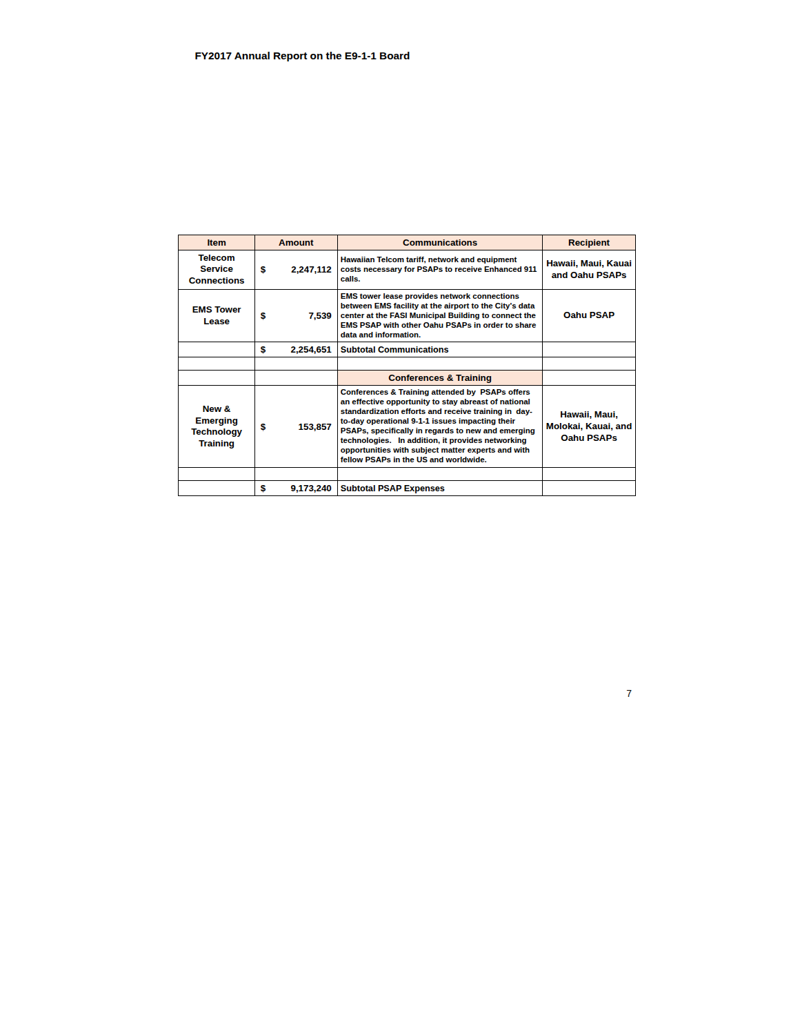FY2017 Annual Report on the E9-1-1 Board
| Item | Amount | Communications | Recipient |
| --- | --- | --- | --- |
| Telecom Service Connections | / $ / 2,247,112 / | Hawaiian Telcom tariff, network and equipment costs necessary for PSAPs to receive Enhanced 911 calls. | Hawaii, Maui, Kauai and Oahu PSAPs |
| EMS Tower Lease | / $ / 7,539 / | EMS tower lease provides network connections between EMS facility at the airport to the City's data center at the FASI Municipal Building to connect the EMS PSAP with other Oahu PSAPs in order to share data and information. | Oahu PSAP |
| | / $ / 2,254,651 / | Subtotal Communications | |
| | | Conferences & Training | |
| New & Emerging Technology Training | / $ / 153,857 / | Conferences & Training attended by PSAPs offers an effective opportunity to stay abreast of national standardization efforts and receive training in day-to-day operational 9-1-1 issues impacting their PSAPs, specifically in regards to new and emerging technologies. In addition, it provides networking opportunities with subject matter experts and with fellow PSAPs in the US and worldwide. | Hawaii, Maui, Molokai, Kauai, and Oahu PSAPs |
| | / $ / 9,173,240 / | Subtotal PSAP Expenses | |
7